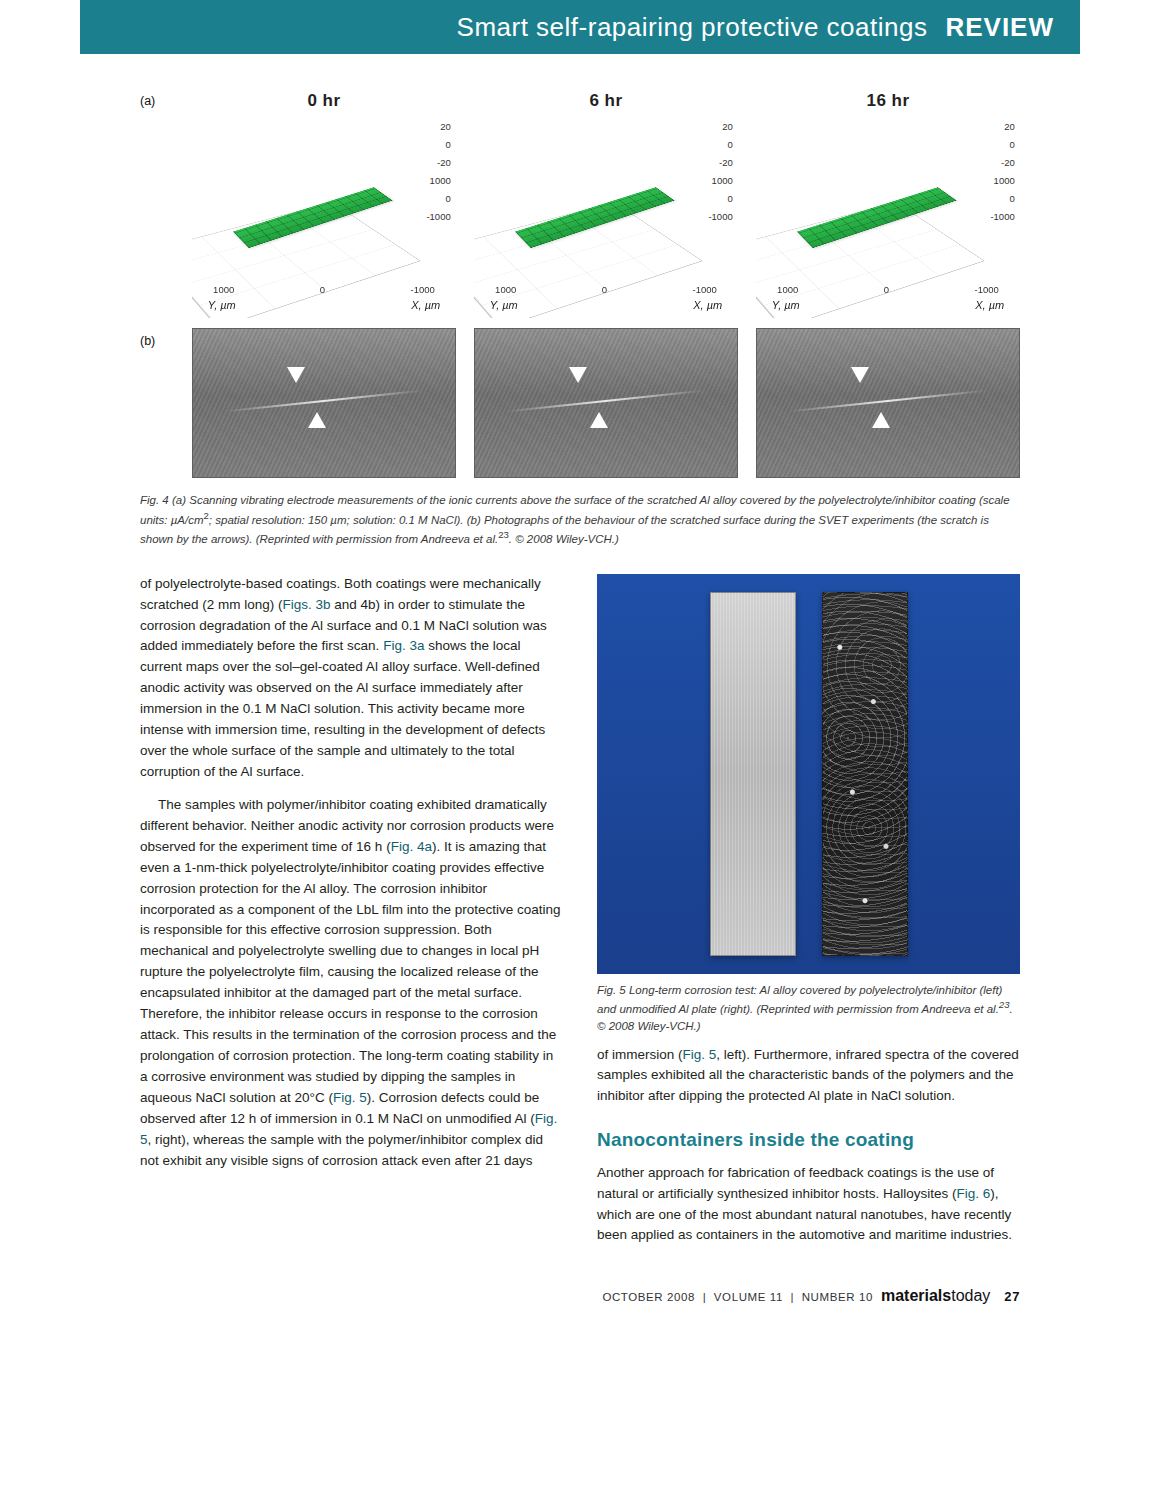Smart self-rapairing protective coatings REVIEW
(a)
0 hr
20
0
-20
1000
0
-1000
10000-1000
Y, µm
X, µm
6 hr
20
0
-20
1000
0
-1000
10000-1000
Y, µm
X, µm
16 hr
20
0
-20
1000
0
-1000
10000-1000
Y, µm
X, µm
(b)
Fig. 4 (a) Scanning vibrating electrode measurements of the ionic currents above the surface of the scratched Al alloy covered by the polyelectrolyte/inhibitor coating (scale units: µA/cm2; spatial resolution: 150 µm; solution: 0.1 M NaCl). (b) Photographs of the behaviour of the scratched surface during the SVET experiments (the scratch is shown by the arrows). (Reprinted with permission from Andreeva et al.23. © 2008 Wiley-VCH.)
of polyelectrolyte-based coatings. Both coatings were mechanically scratched (2 mm long) (Figs. 3b and 4b) in order to stimulate the corrosion degradation of the Al surface and 0.1 M NaCl solution was added immediately before the first scan. Fig. 3a shows the local current maps over the sol–gel-coated Al alloy surface. Well-defined anodic activity was observed on the Al surface immediately after immersion in the 0.1 M NaCl solution. This activity became more intense with immersion time, resulting in the development of defects over the whole surface of the sample and ultimately to the total corruption of the Al surface.
The samples with polymer/inhibitor coating exhibited dramatically different behavior. Neither anodic activity nor corrosion products were observed for the experiment time of 16 h (Fig. 4a). It is amazing that even a 1-nm-thick polyelectrolyte/inhibitor coating provides effective corrosion protection for the Al alloy. The corrosion inhibitor incorporated as a component of the LbL film into the protective coating is responsible for this effective corrosion suppression. Both mechanical and polyelectrolyte swelling due to changes in local pH rupture the polyelectrolyte film, causing the localized release of the encapsulated inhibitor at the damaged part of the metal surface. Therefore, the inhibitor release occurs in response to the corrosion attack. This results in the termination of the corrosion process and the prolongation of corrosion protection. The long-term coating stability in a corrosive environment was studied by dipping the samples in aqueous NaCl solution at 20°C (Fig. 5). Corrosion defects could be observed after 12 h of immersion in 0.1 M NaCl on unmodified Al (Fig. 5, right), whereas the sample with the polymer/inhibitor complex did not exhibit any visible signs of corrosion attack even after 21 days
Fig. 5 Long-term corrosion test: Al alloy covered by polyelectrolyte/inhibitor (left) and unmodified Al plate (right). (Reprinted with permission from Andreeva et al.23. © 2008 Wiley-VCH.)
of immersion (Fig. 5, left). Furthermore, infrared spectra of the covered samples exhibited all the characteristic bands of the polymers and the inhibitor after dipping the protected Al plate in NaCl solution.
Nanocontainers inside the coating
Another approach for fabrication of feedback coatings is the use of natural or artificially synthesized inhibitor hosts. Halloysites (Fig. 6), which are one of the most abundant natural nanotubes, have recently been applied as containers in the automotive and maritime industries.
OCTOBER 2008 | VOLUME 11 | NUMBER 10 materials today 27